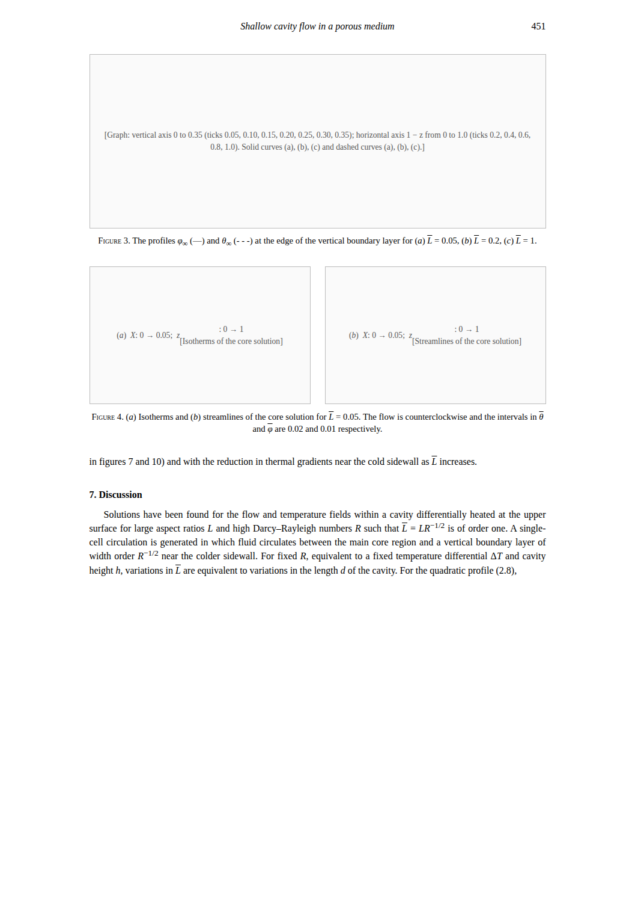Shallow cavity flow in a porous medium 451
[Graph: vertical axis 0 to 0.35 (ticks 0.05, 0.10, 0.15, 0.20, 0.25, 0.30, 0.35); horizontal axis 1 − z from 0 to 1.0 (ticks 0.2, 0.4, 0.6, 0.8, 1.0). Solid curves (a), (b), (c) and dashed curves (a), (b), (c).]
Figure 3. The profiles φ∞ (—) and θ∞ (- - -) at the edge of the vertical boundary layer for (a) L = 0.05, (b) L = 0.2, (c) L = 1.
(a) X: 0 → 0.05; z: 0 → 1
[Isotherms of the core solution]
(b) X: 0 → 0.05; z: 0 → 1
[Streamlines of the core solution]
Figure 4. (a) Isotherms and (b) streamlines of the core solution for L = 0.05. The flow is counterclockwise and the intervals in θ and φ are 0.02 and 0.01 respectively.
in figures 7 and 10) and with the reduction in thermal gradients near the cold sidewall as L increases.
7. Discussion
Solutions have been found for the flow and temperature fields within a cavity differentially heated at the upper surface for large aspect ratios L and high Darcy–Rayleigh numbers R such that L = LR−1/2 is of order one. A single-cell circulation is generated in which fluid circulates between the main core region and a vertical boundary layer of width order R−1/2 near the colder sidewall. For fixed R, equivalent to a fixed temperature differential ΔT and cavity height h, variations in L are equivalent to variations in the length d of the cavity. For the quadratic profile (2.8),